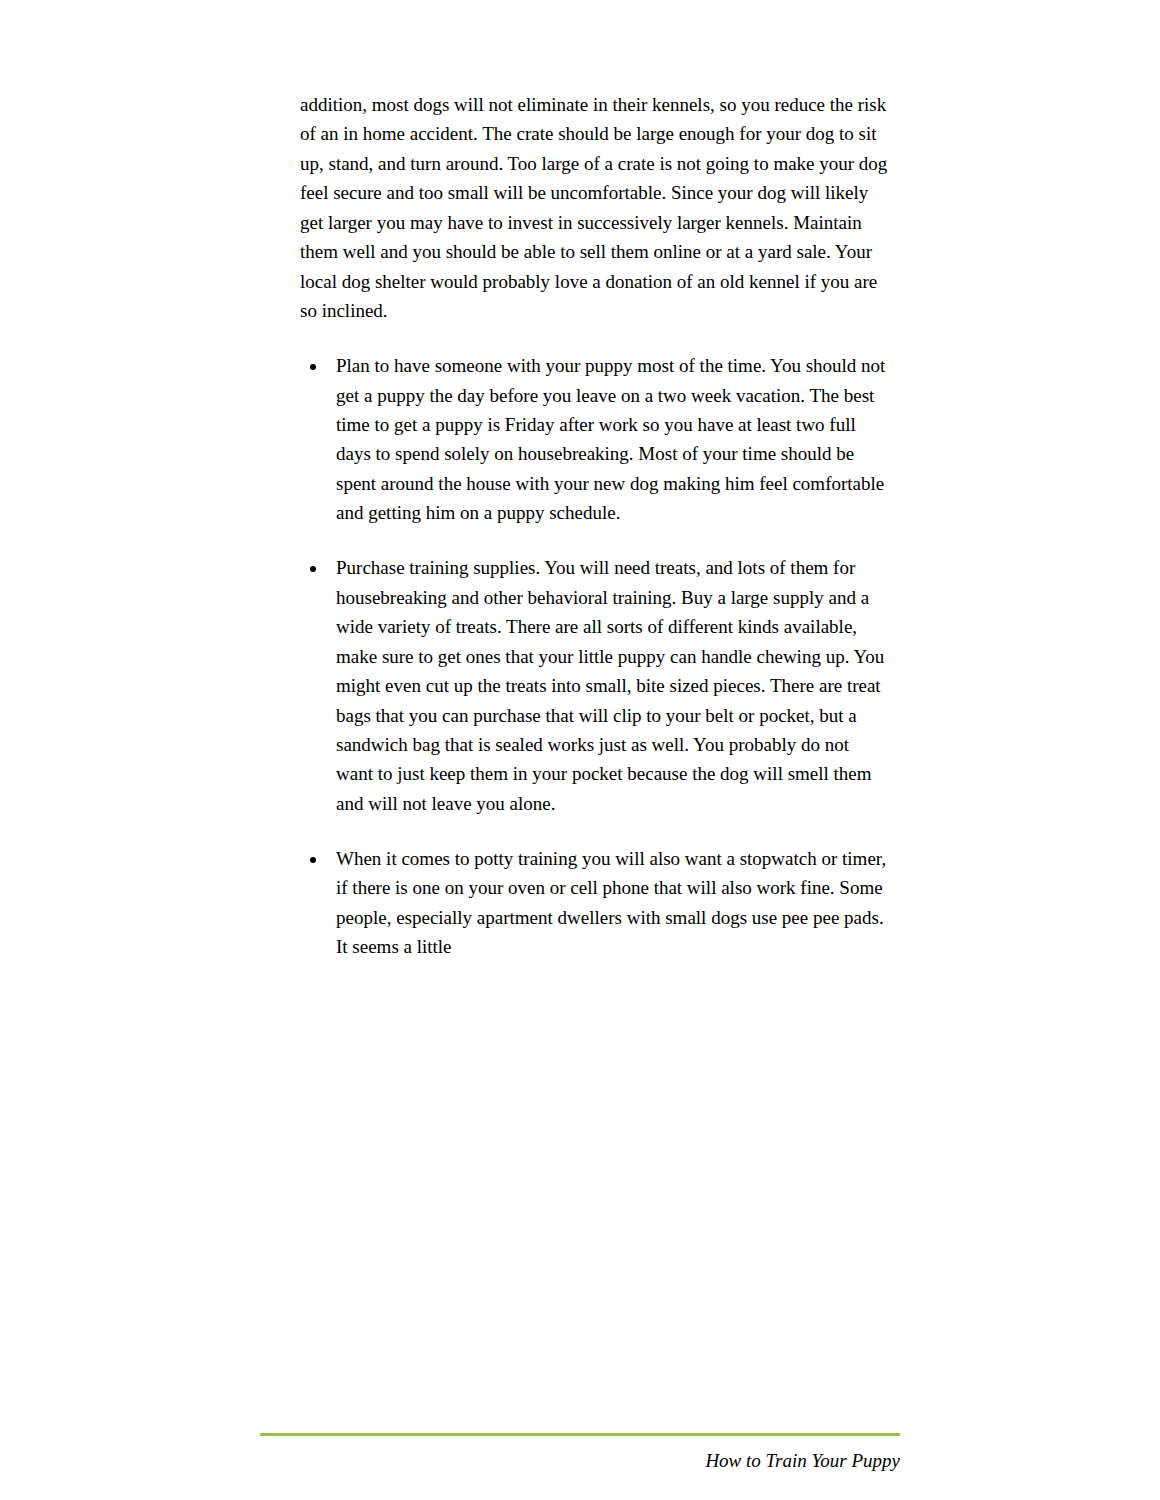addition, most dogs will not eliminate in their kennels, so you reduce the risk of an in home accident. The crate should be large enough for your dog to sit up, stand, and turn around. Too large of a crate is not going to make your dog feel secure and too small will be uncomfortable. Since your dog will likely get larger you may have to invest in successively larger kennels. Maintain them well and you should be able to sell them online or at a yard sale. Your local dog shelter would probably love a donation of an old kennel if you are so inclined.
Plan to have someone with your puppy most of the time. You should not get a puppy the day before you leave on a two week vacation. The best time to get a puppy is Friday after work so you have at least two full days to spend solely on housebreaking. Most of your time should be spent around the house with your new dog making him feel comfortable and getting him on a puppy schedule.
Purchase training supplies. You will need treats, and lots of them for housebreaking and other behavioral training. Buy a large supply and a wide variety of treats. There are all sorts of different kinds available, make sure to get ones that your little puppy can handle chewing up. You might even cut up the treats into small, bite sized pieces. There are treat bags that you can purchase that will clip to your belt or pocket, but a sandwich bag that is sealed works just as well. You probably do not want to just keep them in your pocket because the dog will smell them and will not leave you alone.
When it comes to potty training you will also want a stopwatch or timer, if there is one on your oven or cell phone that will also work fine. Some people, especially apartment dwellers with small dogs use pee pee pads. It seems a little
How to Train Your Puppy